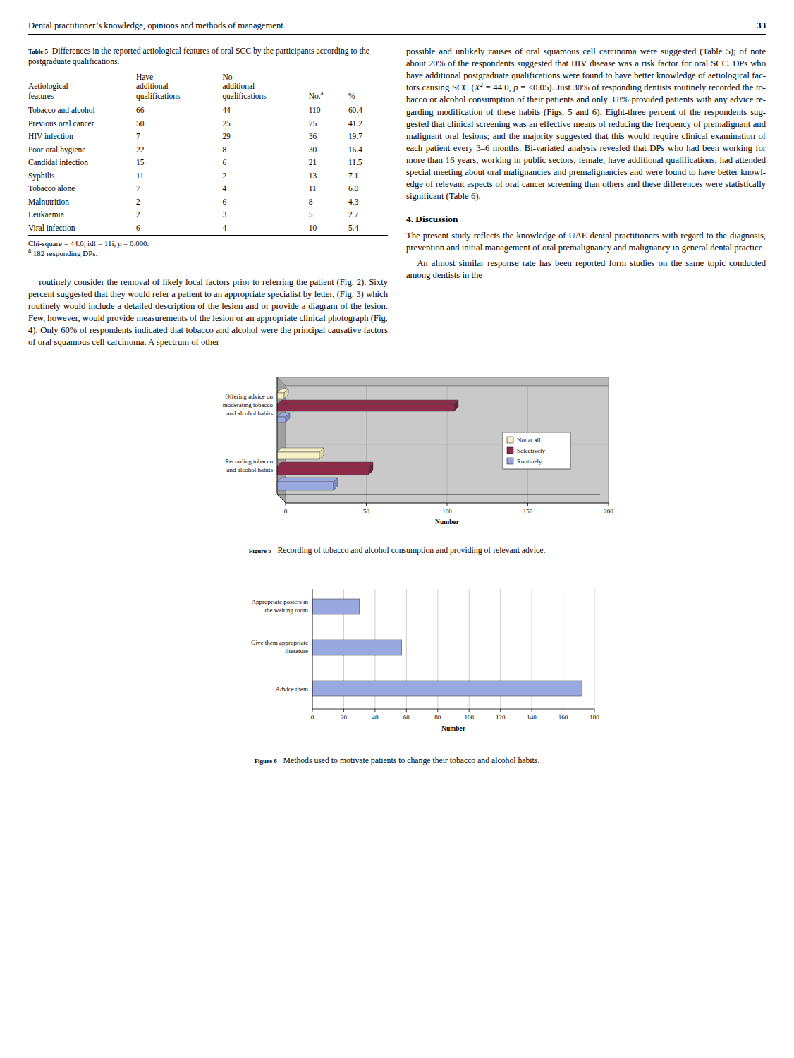Dental practitioner’s knowledge, opinions and methods of management 33
Table 5 Differences in the reported aetiological features of oral SCC by the participants according to the postgraduate qualifications.
| Aetiological features | Have additional qualifications | No additional qualifications | No. a | % |
| --- | --- | --- | --- | --- |
| Tobacco and alcohol | 66 | 44 | 110 | 60.4 |
| Previous oral cancer | 50 | 25 | 75 | 41.2 |
| HIV infection | 7 | 29 | 36 | 19.7 |
| Poor oral hygiene | 22 | 8 | 30 | 16.4 |
| Candidal infection | 15 | 6 | 21 | 11.5 |
| Syphilis | 11 | 2 | 13 | 7.1 |
| Tobacco alone | 7 | 4 | 11 | 6.0 |
| Malnutrition | 2 | 6 | 8 | 4.3 |
| Leukaemia | 2 | 3 | 5 | 2.7 |
| Viral infection | 6 | 4 | 10 | 5.4 |
Chi-square = 44.0, idf = 11i, p = 0.000.
a 182 responding DPs.
routinely consider the removal of likely local factors prior to referring the patient (Fig. 2). Sixty percent suggested that they would refer a patient to an appropriate specialist by letter, (Fig. 3) which routinely would include a detailed description of the lesion and or provide a diagram of the lesion. Few, however, would provide measurements of the lesion or an appropriate clinical photograph (Fig. 4). Only 60% of respondents indicated that tobacco and alcohol were the principal causative factors of oral squamous cell carcinoma. A spectrum of other
possible and unlikely causes of oral squamous cell carcinoma were suggested (Table 5); of note about 20% of the respondents suggested that HIV disease was a risk factor for oral SCC. DPs who have additional postgraduate qualifications were found to have better knowledge of aetiological factors causing SCC (X2 = 44.0, p = <0.05). Just 30% of responding dentists routinely recorded the tobacco or alcohol consumption of their patients and only 3.8% provided patients with any advice regarding modification of these habits (Figs. 5 and 6). Eight-three percent of the respondents suggested that clinical screening was an effective means of reducing the frequency of premalignant and malignant oral lesions; and the majority suggested that this would require clinical examination of each patient every 3–6 months. Bi-variated analysis revealed that DPs who had been working for more than 16 years, working in public sectors, female, have additional qualifications, had attended special meeting about oral malignancies and premalignancies and were found to have better knowledge of relevant aspects of oral cancer screening than others and these differences were statistically significant (Table 6).
4. Discussion
The present study reflects the knowledge of UAE dental practitioners with regard to the diagnosis, prevention and initial management of oral premalignancy and malignancy in general dental practice.
An almost similar response rate has been reported form studies on the same topic conducted among dentists in the
0 50 100 150 200 Number Offering advice on moderating tobacco and alcohol habits Recording tobacco and alcohol habits Not at all Selectively Routinely
Figure 5 Recording of tobacco and alcohol consumption and providing of relevant advice.
0 20 40 60 80 100 120 140 160 180 Number Appropriate posters in the waiting room Give them appropriate literature Advice them
Figure 6 Methods used to motivate patients to change their tobacco and alcohol habits.